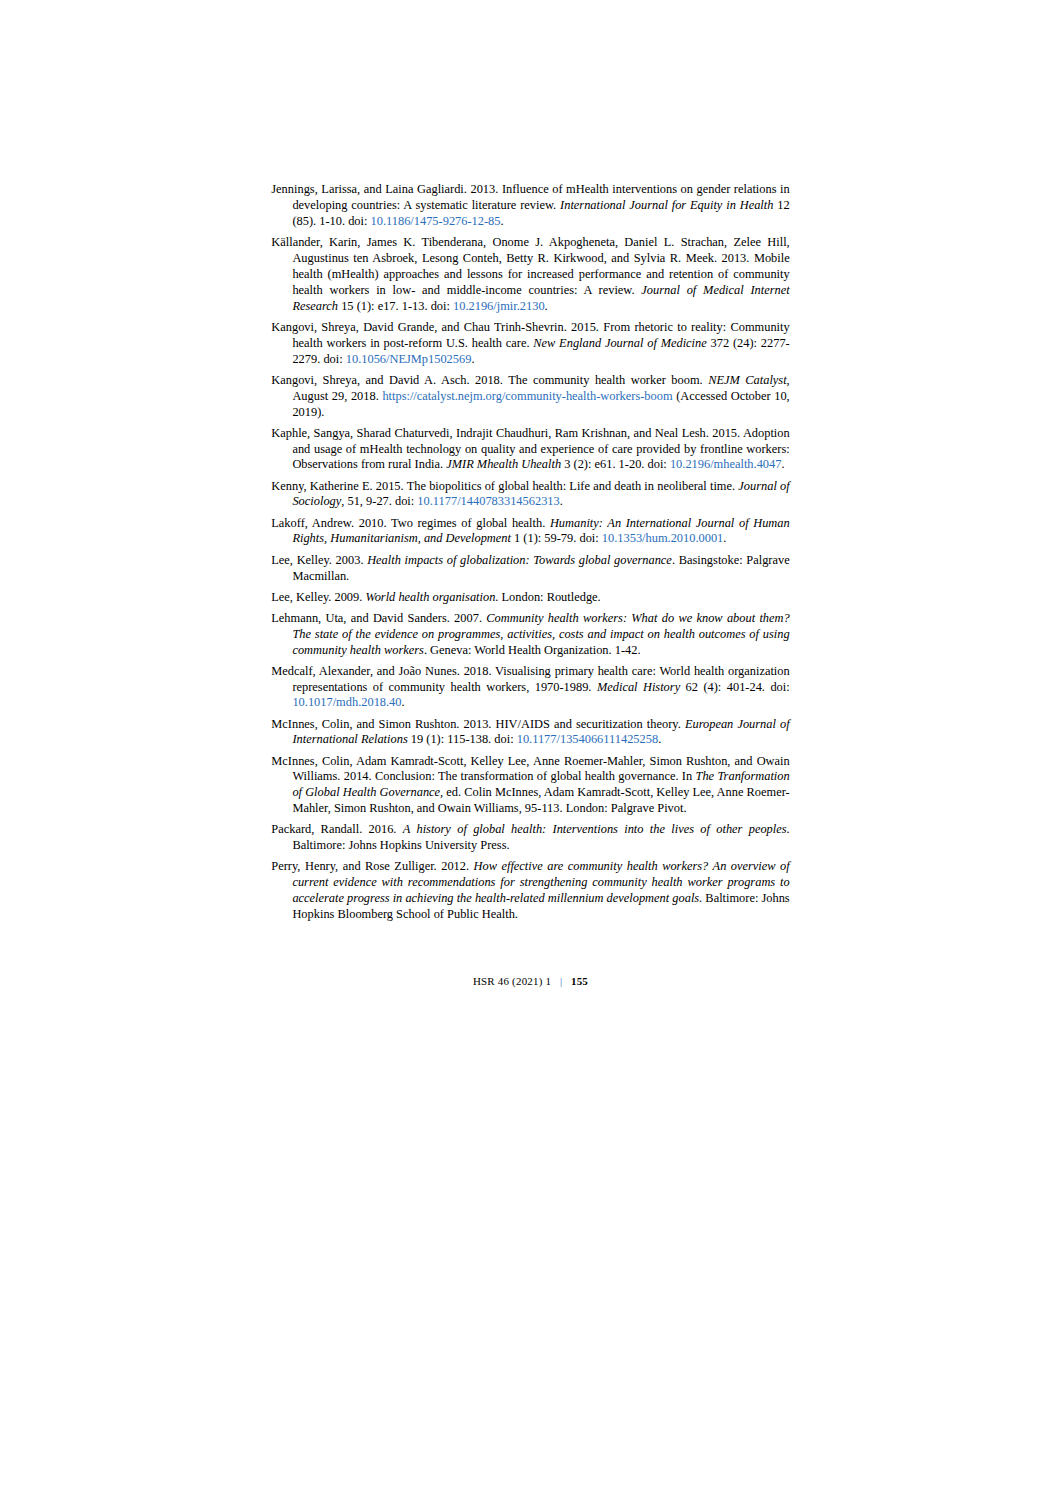Jennings, Larissa, and Laina Gagliardi. 2013. Influence of mHealth interventions on gender relations in developing countries: A systematic literature review. International Journal for Equity in Health 12 (85). 1-10. doi: 10.1186/1475-9276-12-85.
Källander, Karin, James K. Tibenderana, Onome J. Akpogheneta, Daniel L. Strachan, Zelee Hill, Augustinus ten Asbroek, Lesong Conteh, Betty R. Kirkwood, and Sylvia R. Meek. 2013. Mobile health (mHealth) approaches and lessons for increased performance and retention of community health workers in low- and middle-income countries: A review. Journal of Medical Internet Research 15 (1): e17. 1-13. doi: 10.2196/jmir.2130.
Kangovi, Shreya, David Grande, and Chau Trinh-Shevrin. 2015. From rhetoric to reality: Community health workers in post-reform U.S. health care. New England Journal of Medicine 372 (24): 2277-2279. doi: 10.1056/NEJMp1502569.
Kangovi, Shreya, and David A. Asch. 2018. The community health worker boom. NEJM Catalyst, August 29, 2018. https://catalyst.nejm.org/community-health-workers-boom (Accessed October 10, 2019).
Kaphle, Sangya, Sharad Chaturvedi, Indrajit Chaudhuri, Ram Krishnan, and Neal Lesh. 2015. Adoption and usage of mHealth technology on quality and experience of care provided by frontline workers: Observations from rural India. JMIR Mhealth Uhealth 3 (2): e61. 1-20. doi: 10.2196/mhealth.4047.
Kenny, Katherine E. 2015. The biopolitics of global health: Life and death in neoliberal time. Journal of Sociology, 51, 9-27. doi: 10.1177/1440783314562313.
Lakoff, Andrew. 2010. Two regimes of global health. Humanity: An International Journal of Human Rights, Humanitarianism, and Development 1 (1): 59-79. doi: 10.1353/hum.2010.0001.
Lee, Kelley. 2003. Health impacts of globalization: Towards global governance. Basingstoke: Palgrave Macmillan.
Lee, Kelley. 2009. World health organisation. London: Routledge.
Lehmann, Uta, and David Sanders. 2007. Community health workers: What do we know about them? The state of the evidence on programmes, activities, costs and impact on health outcomes of using community health workers. Geneva: World Health Organization. 1-42.
Medcalf, Alexander, and João Nunes. 2018. Visualising primary health care: World health organization representations of community health workers, 1970-1989. Medical History 62 (4): 401-24. doi: 10.1017/mdh.2018.40.
McInnes, Colin, and Simon Rushton. 2013. HIV/AIDS and securitization theory. European Journal of International Relations 19 (1): 115-138. doi: 10.1177/1354066111425258.
McInnes, Colin, Adam Kamradt-Scott, Kelley Lee, Anne Roemer-Mahler, Simon Rushton, and Owain Williams. 2014. Conclusion: The transformation of global health governance. In The Tranformation of Global Health Governance, ed. Colin McInnes, Adam Kamradt-Scott, Kelley Lee, Anne Roemer-Mahler, Simon Rushton, and Owain Williams, 95-113. London: Palgrave Pivot.
Packard, Randall. 2016. A history of global health: Interventions into the lives of other peoples. Baltimore: Johns Hopkins University Press.
Perry, Henry, and Rose Zulliger. 2012. How effective are community health workers? An overview of current evidence with recommendations for strengthening community health worker programs to accelerate progress in achieving the health-related millennium development goals. Baltimore: Johns Hopkins Bloomberg School of Public Health.
HSR 46 (2021) 1 | 155